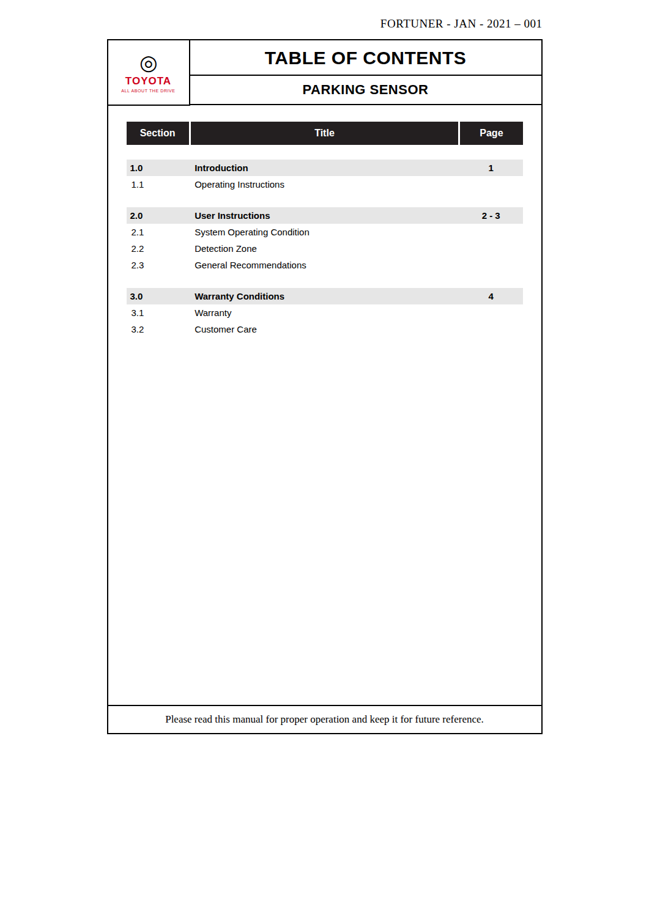FORTUNER - JAN - 2021 – 001
◎
TOYOTA
ALL ABOUT THE DRIVE
TABLE OF CONTENTS
PARKING SENSOR
| Section | Title | Page |
| --- | --- | --- |
| 1.0 | Introduction | 1 |
| 1.1 | Operating Instructions | |
| 2.0 | User Instructions | 2 - 3 |
| 2.1 | System Operating Condition | |
| 2.2 | Detection Zone | |
| 2.3 | General Recommendations | |
| 3.0 | Warranty Conditions | 4 |
| 3.1 | Warranty | |
| 3.2 | Customer Care | |
Please read this manual for proper operation and keep it for future reference.